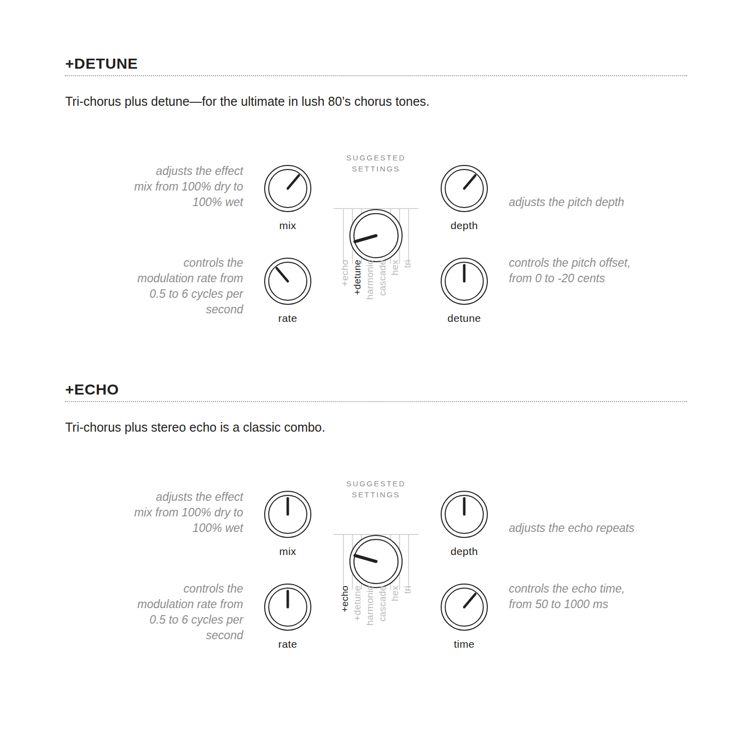+DETUNE
Tri-chorus plus detune—for the ultimate in lush 80’s chorus tones.
adjusts the effect
mix from 100% dry to
100% wet
controls the
modulation rate from
0.5 to 6 cycles per
second
SUGGESTED
SETTINGS
mix
depth
rate
detune
+echo +detune harmonic cascade hex tri
adjusts the pitch depth
controls the pitch offset,
from 0 to -20 cents
+ECHO
Tri-chorus plus stereo echo is a classic combo.
adjusts the effect
mix from 100% dry to
100% wet
controls the
modulation rate from
0.5 to 6 cycles per
second
SUGGESTED
SETTINGS
mix
depth
rate
time
+echo +detune harmonic cascade hex tri
adjusts the echo repeats
controls the echo time,
from 50 to 1000 ms